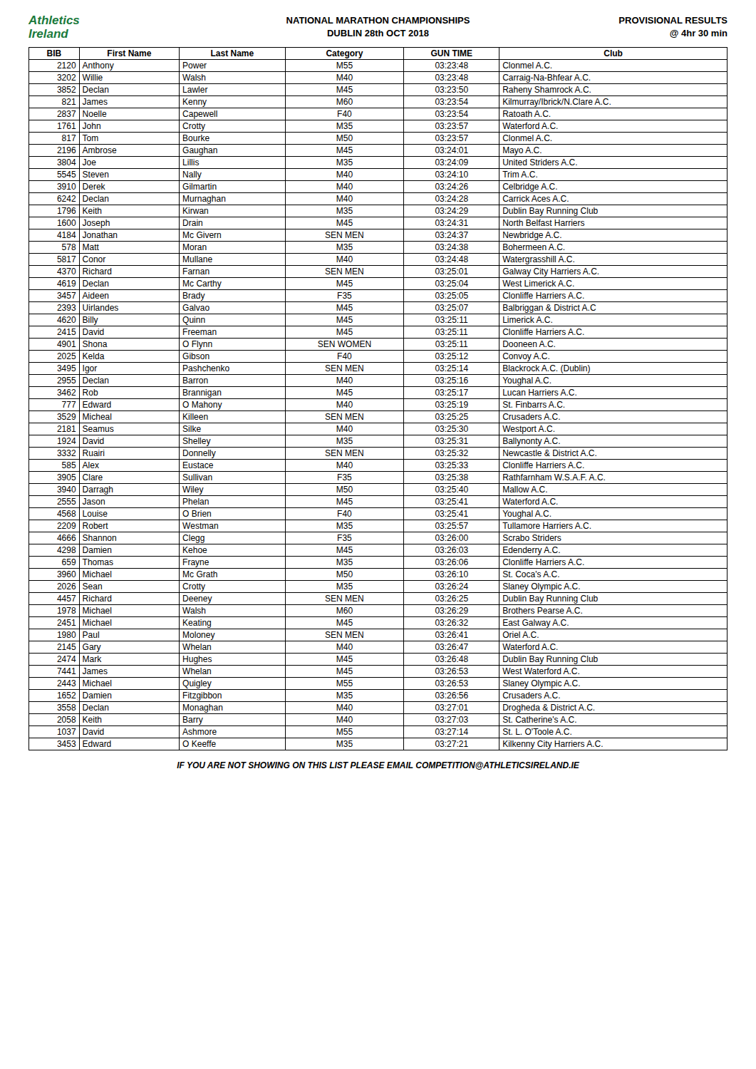Athletics
Ireland
NATIONAL MARATHON CHAMPIONSHIPS
DUBLIN 28th OCT 2018
PROVISIONAL RESULTS
@ 4hr 30 min
| BIB | First Name | Last Name | Category | GUN TIME | Club |
| --- | --- | --- | --- | --- | --- |
| 2120 | Anthony | Power | M55 | 03:23:48 | Clonmel A.C. |
| 3202 | Willie | Walsh | M40 | 03:23:48 | Carraig-Na-Bhfear A.C. |
| 3852 | Declan | Lawler | M45 | 03:23:50 | Raheny Shamrock A.C. |
| 821 | James | Kenny | M60 | 03:23:54 | Kilmurray/Ibrick/N.Clare A.C. |
| 2837 | Noelle | Capewell | F40 | 03:23:54 | Ratoath A.C. |
| 1761 | John | Crotty | M35 | 03:23:57 | Waterford A.C. |
| 817 | Tom | Bourke | M50 | 03:23:57 | Clonmel A.C. |
| 2196 | Ambrose | Gaughan | M45 | 03:24:01 | Mayo A.C. |
| 3804 | Joe | Lillis | M35 | 03:24:09 | United Striders A.C. |
| 5545 | Steven | Nally | M40 | 03:24:10 | Trim A.C. |
| 3910 | Derek | Gilmartin | M40 | 03:24:26 | Celbridge A.C. |
| 6242 | Declan | Murnaghan | M40 | 03:24:28 | Carrick Aces A.C. |
| 1796 | Keith | Kirwan | M35 | 03:24:29 | Dublin Bay Running Club |
| 1600 | Joseph | Drain | M45 | 03:24:31 | North Belfast Harriers |
| 4184 | Jonathan | Mc Givern | SEN MEN | 03:24:37 | Newbridge A.C. |
| 578 | Matt | Moran | M35 | 03:24:38 | Bohermeen A.C. |
| 5817 | Conor | Mullane | M40 | 03:24:48 | Watergrasshill A.C. |
| 4370 | Richard | Farnan | SEN MEN | 03:25:01 | Galway City Harriers A.C. |
| 4619 | Declan | Mc Carthy | M45 | 03:25:04 | West Limerick A.C. |
| 3457 | Aideen | Brady | F35 | 03:25:05 | Clonliffe Harriers A.C. |
| 2393 | Uirlandes | Galvao | M45 | 03:25:07 | Balbriggan & District A.C |
| 4620 | Billy | Quinn | M45 | 03:25:11 | Limerick A.C. |
| 2415 | David | Freeman | M45 | 03:25:11 | Clonliffe Harriers A.C. |
| 4901 | Shona | O Flynn | SEN WOMEN | 03:25:11 | Dooneen A.C. |
| 2025 | Kelda | Gibson | F40 | 03:25:12 | Convoy A.C. |
| 3495 | Igor | Pashchenko | SEN MEN | 03:25:14 | Blackrock A.C. (Dublin) |
| 2955 | Declan | Barron | M40 | 03:25:16 | Youghal A.C. |
| 3462 | Rob | Brannigan | M45 | 03:25:17 | Lucan Harriers A.C. |
| 777 | Edward | O Mahony | M40 | 03:25:19 | St. Finbarrs A.C. |
| 3529 | Micheal | Killeen | SEN MEN | 03:25:25 | Crusaders A.C. |
| 2181 | Seamus | Silke | M40 | 03:25:30 | Westport A.C. |
| 1924 | David | Shelley | M35 | 03:25:31 | Ballynonty A.C. |
| 3332 | Ruairi | Donnelly | SEN MEN | 03:25:32 | Newcastle & District A.C. |
| 585 | Alex | Eustace | M40 | 03:25:33 | Clonliffe Harriers A.C. |
| 3905 | Clare | Sullivan | F35 | 03:25:38 | Rathfarnham W.S.A.F. A.C. |
| 3940 | Darragh | Wiley | M50 | 03:25:40 | Mallow A.C. |
| 2555 | Jason | Phelan | M45 | 03:25:41 | Waterford A.C. |
| 4568 | Louise | O Brien | F40 | 03:25:41 | Youghal A.C. |
| 2209 | Robert | Westman | M35 | 03:25:57 | Tullamore Harriers A.C. |
| 4666 | Shannon | Clegg | F35 | 03:26:00 | Scrabo Striders |
| 4298 | Damien | Kehoe | M45 | 03:26:03 | Edenderry A.C. |
| 659 | Thomas | Frayne | M35 | 03:26:06 | Clonliffe Harriers A.C. |
| 3960 | Michael | Mc Grath | M50 | 03:26:10 | St. Coca's A.C. |
| 2026 | Sean | Crotty | M35 | 03:26:24 | Slaney Olympic A.C. |
| 4457 | Richard | Deeney | SEN MEN | 03:26:25 | Dublin Bay Running Club |
| 1978 | Michael | Walsh | M60 | 03:26:29 | Brothers Pearse A.C. |
| 2451 | Michael | Keating | M45 | 03:26:32 | East Galway A.C. |
| 1980 | Paul | Moloney | SEN MEN | 03:26:41 | Oriel A.C. |
| 2145 | Gary | Whelan | M40 | 03:26:47 | Waterford A.C. |
| 2474 | Mark | Hughes | M45 | 03:26:48 | Dublin Bay Running Club |
| 7441 | James | Whelan | M45 | 03:26:53 | West Waterford A.C. |
| 2443 | Michael | Quigley | M55 | 03:26:53 | Slaney Olympic A.C. |
| 1652 | Damien | Fitzgibbon | M35 | 03:26:56 | Crusaders A.C. |
| 3558 | Declan | Monaghan | M40 | 03:27:01 | Drogheda & District A.C. |
| 2058 | Keith | Barry | M40 | 03:27:03 | St. Catherine's A.C. |
| 1037 | David | Ashmore | M55 | 03:27:14 | St. L. O'Toole A.C. |
| 3453 | Edward | O Keeffe | M35 | 03:27:21 | Kilkenny City Harriers A.C. |
IF YOU ARE NOT SHOWING ON THIS LIST PLEASE EMAIL COMPETITION@ATHLETICSIRELAND.IE